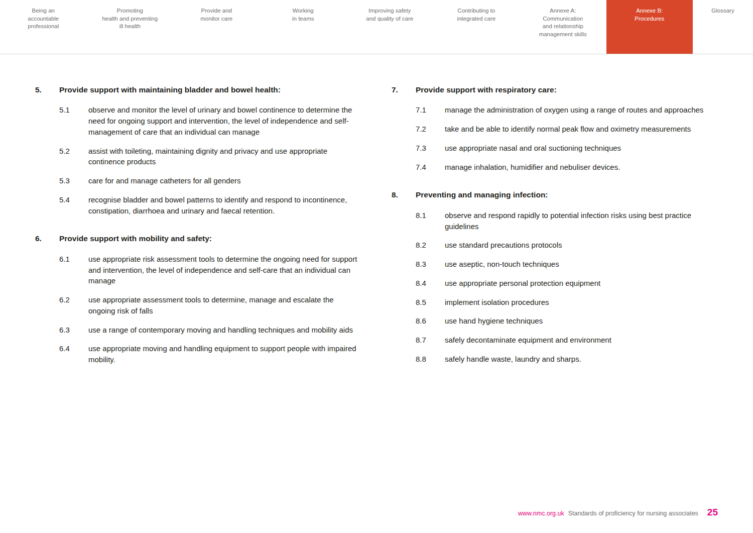Being an
accountable
professional
Promoting
health and preventing
ill health
Provide and
monitor care
Working
in teams
Improving safety
and quality of care
Contributing to
integrated care
Annexe A:
Communication
and relationship
management skills
Annexe B:
Procedures
Glossary
5.
Provide support with maintaining bladder and bowel health:
5.1
observe and monitor the level of urinary and bowel continence to determine the need for ongoing support and intervention, the level of independence and self-management of care that an individual can manage
5.2
assist with toileting, maintaining dignity and privacy and use appropriate continence products
5.3
care for and manage catheters for all genders
5.4
recognise bladder and bowel patterns to identify and respond to incontinence, constipation, diarrhoea and urinary and faecal retention.
6.
Provide support with mobility and safety:
6.1
use appropriate risk assessment tools to determine the ongoing need for support and intervention, the level of independence and self-care that an individual can manage
6.2
use appropriate assessment tools to determine, manage and escalate the ongoing risk of falls
6.3
use a range of contemporary moving and handling techniques and mobility aids
6.4
use appropriate moving and handling equipment to support people with impaired mobility.
7.
Provide support with respiratory care:
7.1
manage the administration of oxygen using a range of routes and approaches
7.2
take and be able to identify normal peak flow and oximetry measurements
7.3
use appropriate nasal and oral suctioning techniques
7.4
manage inhalation, humidifier and nebuliser devices.
8.
Preventing and managing infection:
8.1
observe and respond rapidly to potential infection risks using best practice guidelines
8.2
use standard precautions protocols
8.3
use aseptic, non-touch techniques
8.4
use appropriate personal protection equipment
8.5
implement isolation procedures
8.6
use hand hygiene techniques
8.7
safely decontaminate equipment and environment
8.8
safely handle waste, laundry and sharps.
www.nmc.org.uk Standards of proficiency for nursing associates 25